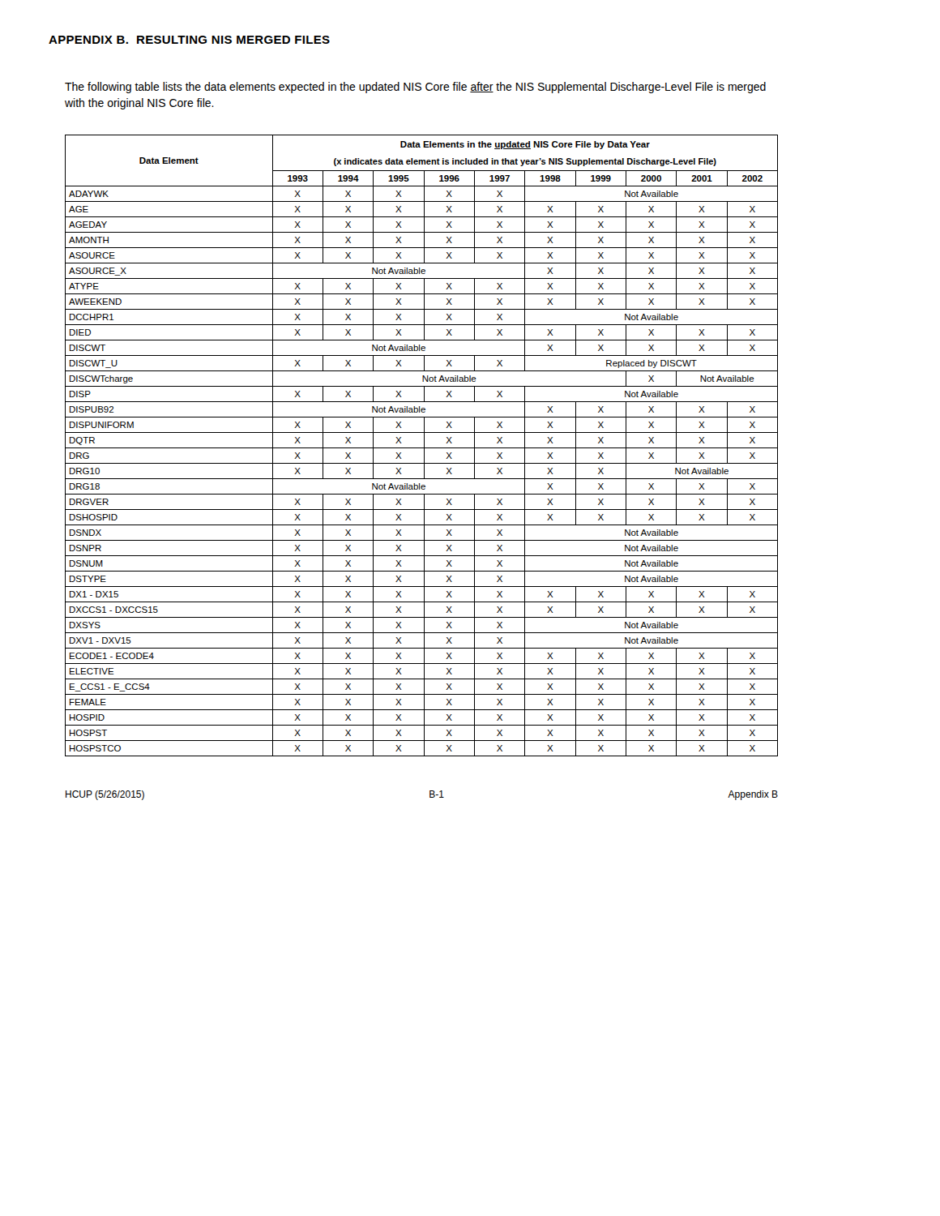APPENDIX B. RESULTING NIS MERGED FILES
The following table lists the data elements expected in the updated NIS Core file after the NIS Supplemental Discharge-Level File is merged with the original NIS Core file.
| Data Element | Data Elements in the updated NIS Core File by Data Year (x indicates data element is included in that year’s NIS Supplemental Discharge-Level File) |
| --- | --- |
| 1993 | 1994 | 1995 | 1996 | 1997 | 1998 | 1999 | 2000 | 2001 | 2002 |
| ADAYWK | X | X | X | X | X | Not Available |
| AGE | X | X | X | X | X | X | X | X | X | X |
| AGEDAY | X | X | X | X | X | X | X | X | X | X |
| AMONTH | X | X | X | X | X | X | X | X | X | X |
| ASOURCE | X | X | X | X | X | X | X | X | X | X |
| ASOURCE_X | Not Available | X | X | X | X | X |
| ATYPE | X | X | X | X | X | X | X | X | X | X |
| AWEEKEND | X | X | X | X | X | X | X | X | X | X |
| DCCHPR1 | X | X | X | X | X | Not Available |
| DIED | X | X | X | X | X | X | X | X | X | X |
| DISCWT | Not Available | X | X | X | X | X |
| DISCWT_U | X | X | X | X | X | Replaced by DISCWT |
| DISCWTcharge | Not Available | X | Not Available |
| DISP | X | X | X | X | X | Not Available |
| DISPUB92 | Not Available | X | X | X | X | X |
| DISPUNIFORM | X | X | X | X | X | X | X | X | X | X |
| DQTR | X | X | X | X | X | X | X | X | X | X |
| DRG | X | X | X | X | X | X | X | X | X | X |
| DRG10 | X | X | X | X | X | X | X | Not Available |
| DRG18 | Not Available | X | X | X | X | X |
| DRGVER | X | X | X | X | X | X | X | X | X | X |
| DSHOSPID | X | X | X | X | X | X | X | X | X | X |
| DSNDX | X | X | X | X | X | Not Available |
| DSNPR | X | X | X | X | X | Not Available |
| DSNUM | X | X | X | X | X | Not Available |
| DSTYPE | X | X | X | X | X | Not Available |
| DX1 - DX15 | X | X | X | X | X | X | X | X | X | X |
| DXCCS1 - DXCCS15 | X | X | X | X | X | X | X | X | X | X |
| DXSYS | X | X | X | X | X | Not Available |
| DXV1 - DXV15 | X | X | X | X | X | Not Available |
| ECODE1 - ECODE4 | X | X | X | X | X | X | X | X | X | X |
| ELECTIVE | X | X | X | X | X | X | X | X | X | X |
| E_CCS1 - E_CCS4 | X | X | X | X | X | X | X | X | X | X |
| FEMALE | X | X | X | X | X | X | X | X | X | X |
| HOSPID | X | X | X | X | X | X | X | X | X | X |
| HOSPST | X | X | X | X | X | X | X | X | X | X |
| HOSPSTCO | X | X | X | X | X | X | X | X | X | X |
HCUP (5/26/2015) B-1 Appendix B